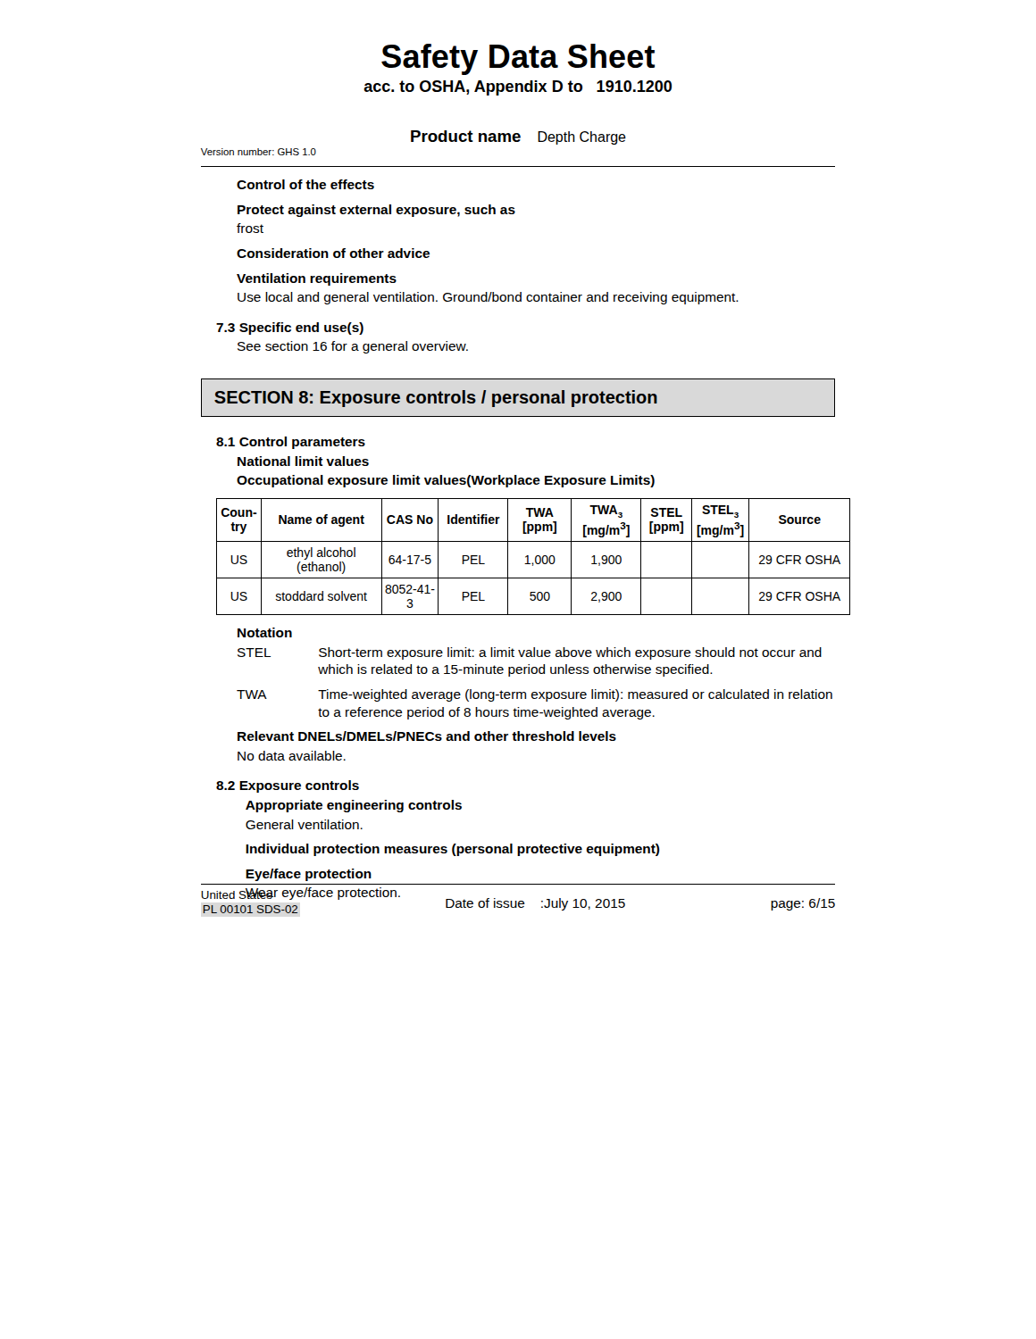Safety Data Sheet
acc. to OSHA, Appendix D to 1910.1200
Product nameDepth Charge
Version number: GHS 1.0
Control of the effects
Protect against external exposure, such as
frost
Consideration of other advice
Ventilation requirements
Use local and general ventilation. Ground/bond container and receiving equipment.
7.3 Specific end use(s)
See section 16 for a general overview.
SECTION 8: Exposure controls / personal protection
8.1 Control parameters
National limit values
Occupational exposure limit values(Workplace Exposure Limits)
| Coun- try | Name of agent | CAS No | Identifier | TWA [ppm] | TWA 3 [mg/m 3 ] | STEL [ppm] | STEL 3 [mg/m 3 ] | Source |
| --- | --- | --- | --- | --- | --- | --- | --- | --- |
| US | ethyl alcohol (ethanol) | 64-17-5 | PEL | 1,000 | 1,900 | | | 29 CFR OSHA |
| US | stoddard solvent | 8052-41-3 | PEL | 500 | 2,900 | | | 29 CFR OSHA |
Notation
STEL
Short-term exposure limit: a limit value above which exposure should not occur and which is related to a 15-minute period unless otherwise specified.
TWA
Time-weighted average (long-term exposure limit): measured or calculated in relation to a reference period of 8 hours time-weighted average.
Relevant DNELs/DMELs/PNECs and other threshold levels
No data available.
8.2 Exposure controls
Appropriate engineering controls
General ventilation.
Individual protection measures (personal protective equipment)
Eye/face protection
Wear eye/face protection.
United States
PL 00101 SDS-02
Date of issue :July 10, 2015
page: 6/15